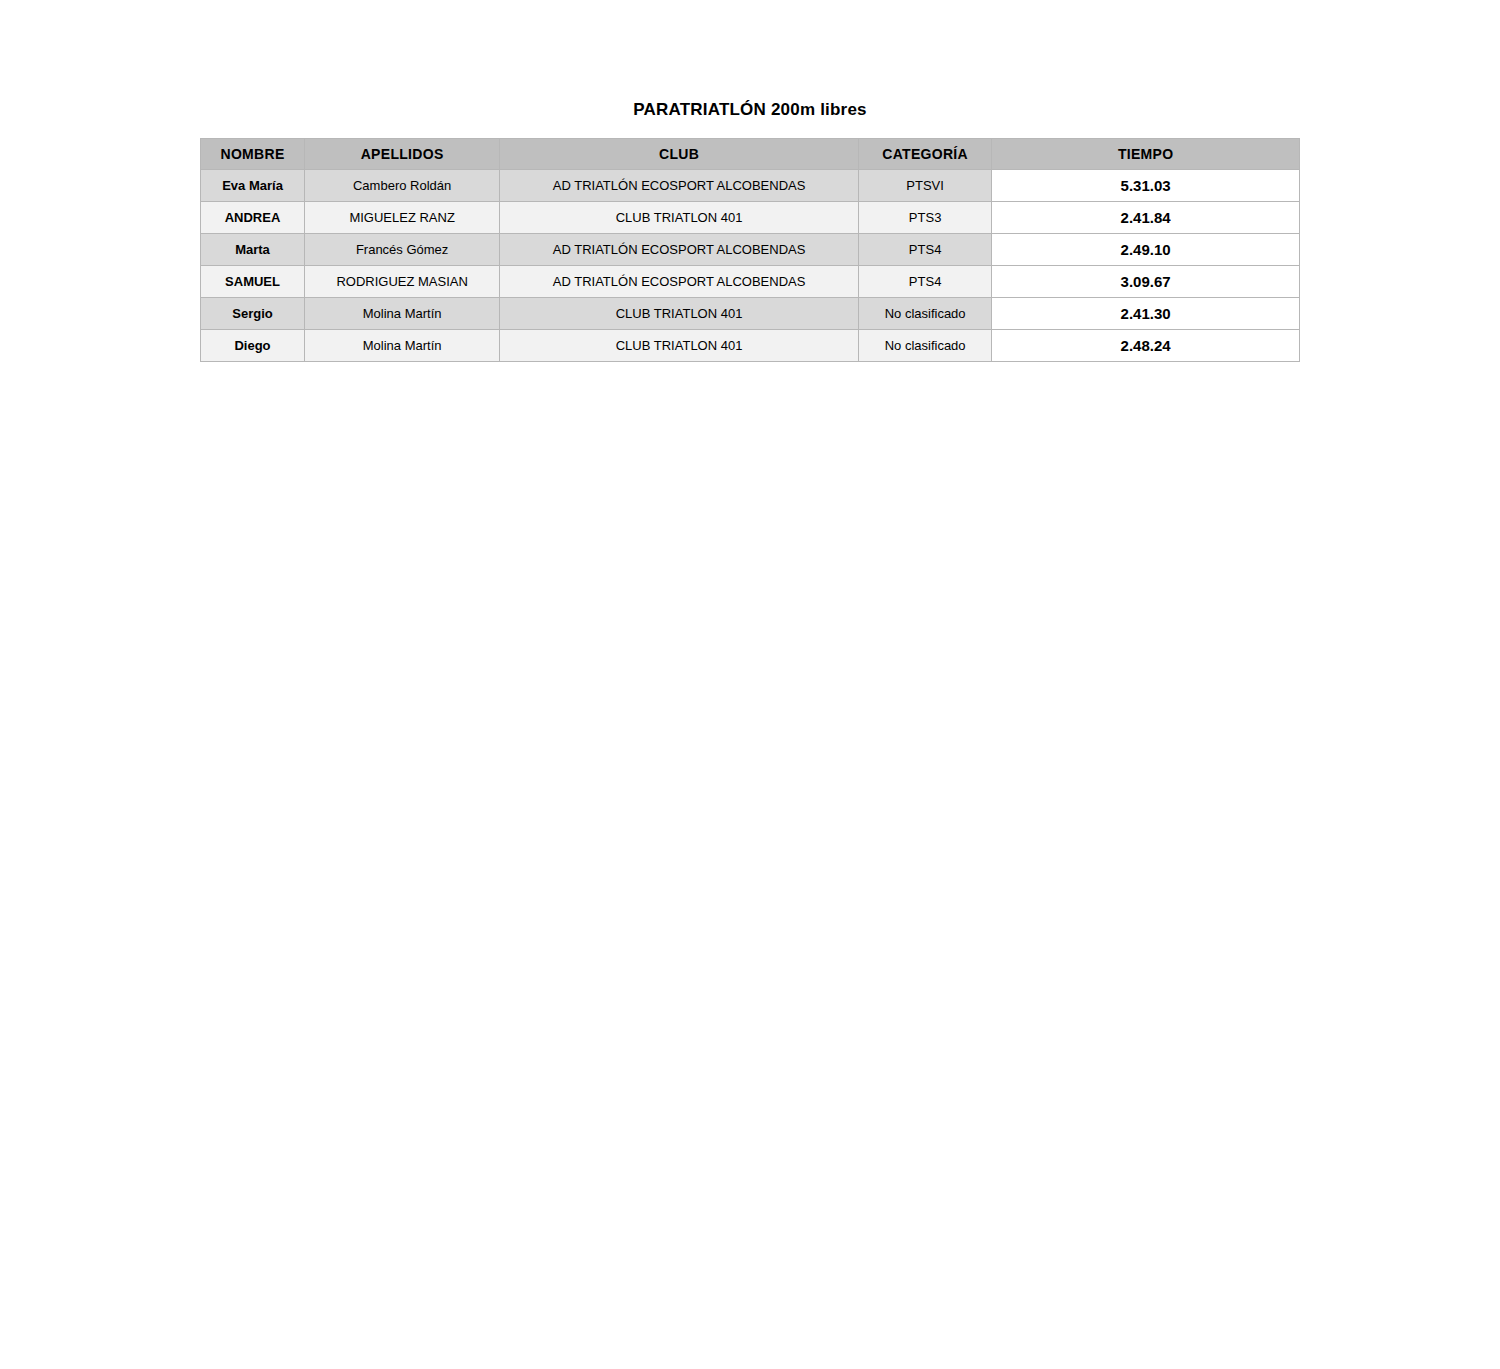PARATRIATLÓN 200m libres
| NOMBRE | APELLIDOS | CLUB | CATEGORÍA | TIEMPO |
| --- | --- | --- | --- | --- |
| Eva María | Cambero Roldán | AD TRIATLÓN ECOSPORT ALCOBENDAS | PTSVI | 5.31.03 |
| ANDREA | MIGUELEZ RANZ | CLUB TRIATLON 401 | PTS3 | 2.41.84 |
| Marta | Francés Gómez | AD TRIATLÓN ECOSPORT ALCOBENDAS | PTS4 | 2.49.10 |
| SAMUEL | RODRIGUEZ MASIAN | AD TRIATLÓN ECOSPORT ALCOBENDAS | PTS4 | 3.09.67 |
| Sergio | Molina Martín | CLUB TRIATLON 401 | No clasificado | 2.41.30 |
| Diego | Molina Martín | CLUB TRIATLON 401 | No clasificado | 2.48.24 |